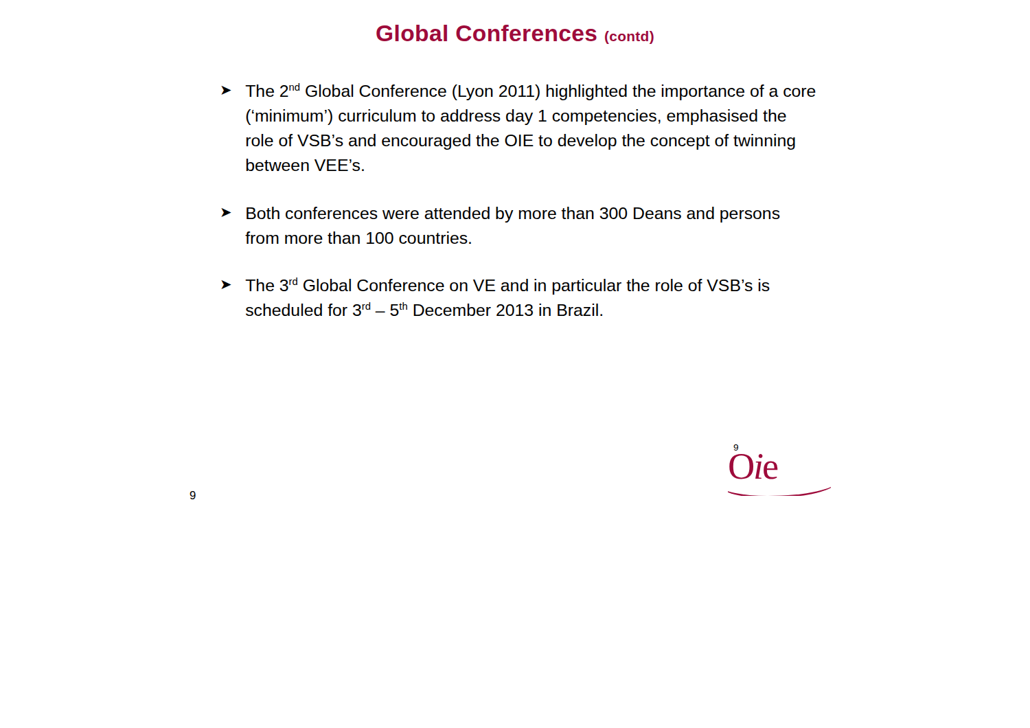Global Conferences (contd)
The 2nd Global Conference (Lyon 2011) highlighted the importance of a core (‘minimum’) curriculum to address day 1 competencies, emphasised the role of VSB’s and encouraged the OIE to develop the concept of twinning between VEE’s.
Both conferences were attended by more than 300 Deans and persons from more than 100 countries.
The 3rd Global Conference on VE and in particular the role of VSB’s is scheduled for 3rd – 5th December 2013 in Brazil.
9
9 Oie